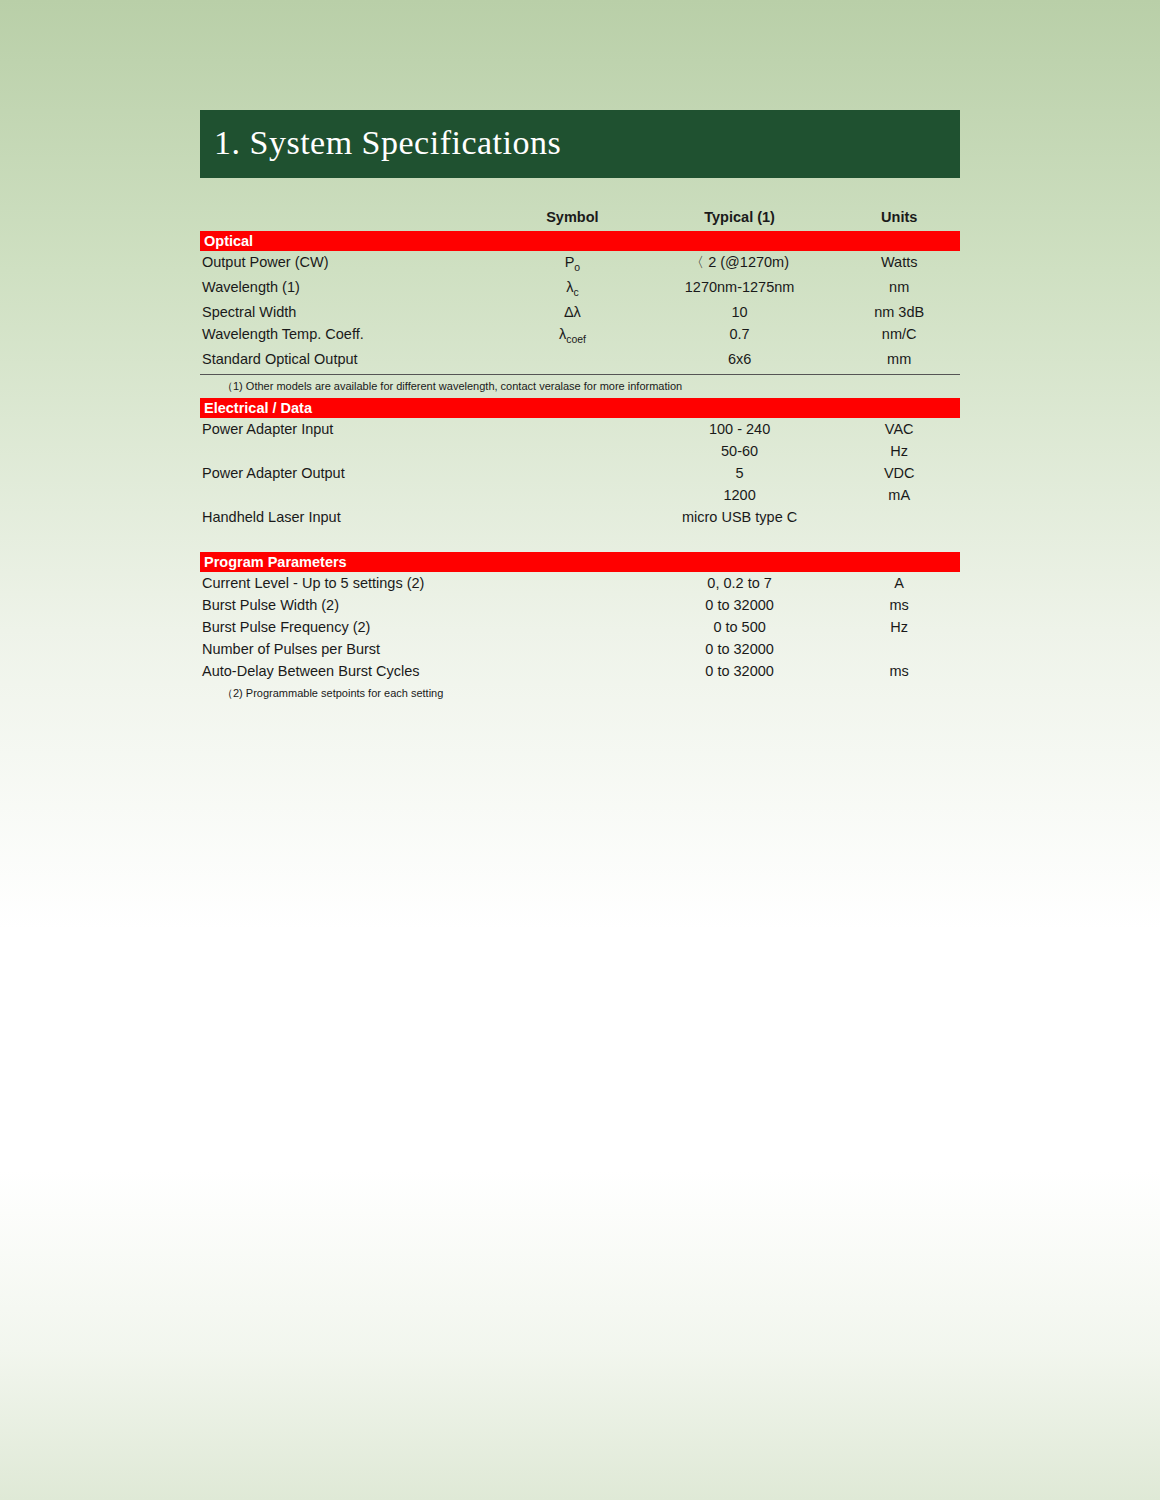1. System Specifications
| | Symbol | Typical (1) | Units |
| Optical |
| Output Power (CW) | P o | 〈 2 (@1270m) | Watts |
| Wavelength (1) | λ c | 1270nm-1275nm | nm |
| Spectral Width | Δλ | 10 | nm 3dB |
| Wavelength Temp. Coeff. | λ coef | 0.7 | nm/C |
| Standard Optical Output | | 6x6 | mm |
| （1) Other models are available for different wavelength, contact veralase for more information |
| Electrical / Data |
| Power Adapter Input | | 100 - 240 | VAC |
| | | 50-60 | Hz |
| Power Adapter Output | | 5 | VDC |
| | | 1200 | mA |
| Handheld Laser Input | | micro USB type C | |
| Program Parameters |
| Current Level - Up to 5 settings (2) | | 0, 0.2 to 7 | A |
| Burst Pulse Width (2) | | 0 to 32000 | ms |
| Burst Pulse Frequency (2) | | 0 to 500 | Hz |
| Number of Pulses per Burst | | 0 to 32000 | |
| Auto-Delay Between Burst Cycles | | 0 to 32000 | ms |
| （2) Programmable setpoints for each setting |